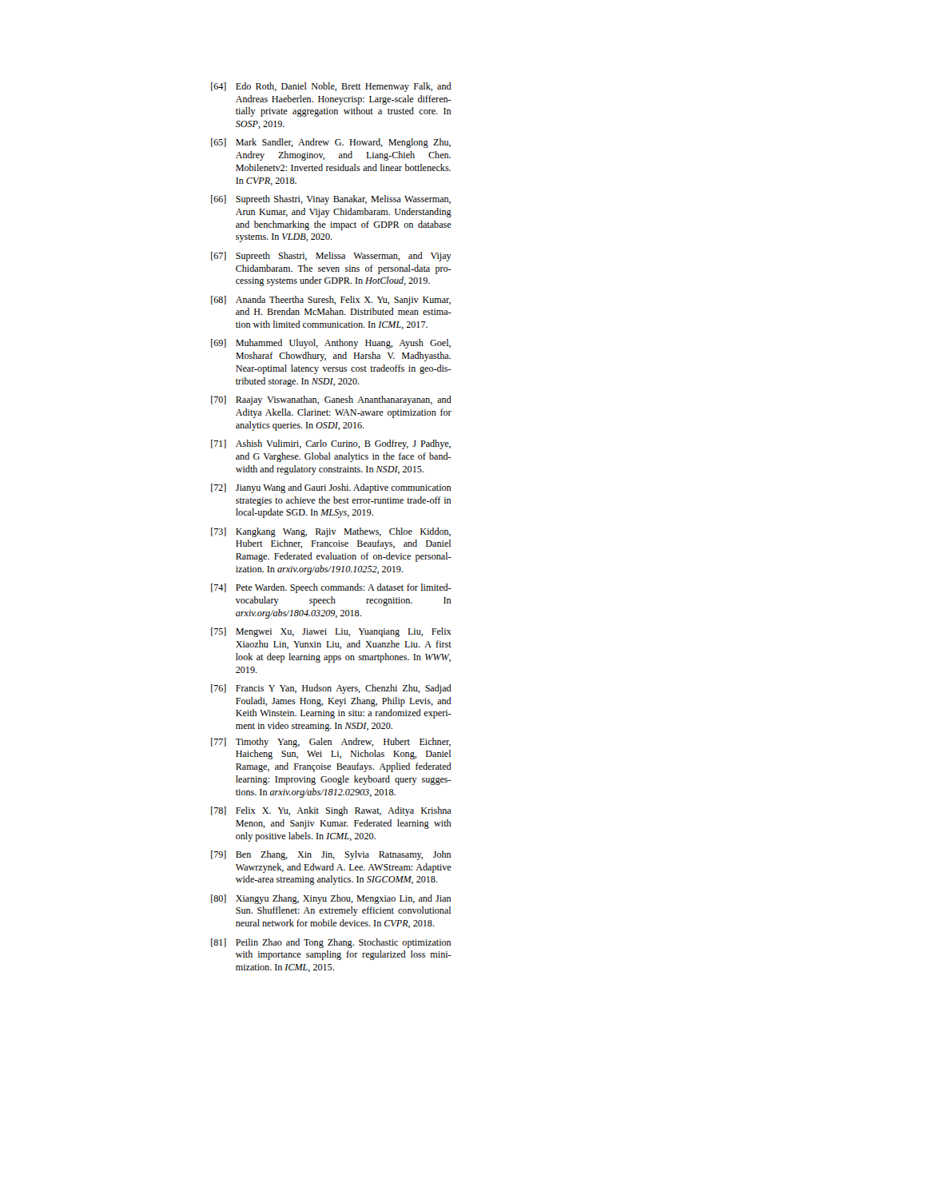[64] Edo Roth, Daniel Noble, Brett Hemenway Falk, and Andreas Haeberlen. Honeycrisp: Large-scale differentially private aggregation without a trusted core. In SOSP, 2019.
[65] Mark Sandler, Andrew G. Howard, Menglong Zhu, Andrey Zhmoginov, and Liang-Chieh Chen. Mobilenetv2: Inverted residuals and linear bottlenecks. In CVPR, 2018.
[66] Supreeth Shastri, Vinay Banakar, Melissa Wasserman, Arun Kumar, and Vijay Chidambaram. Understanding and benchmarking the impact of GDPR on database systems. In VLDB, 2020.
[67] Supreeth Shastri, Melissa Wasserman, and Vijay Chidambaram. The seven sins of personal-data processing systems under GDPR. In HotCloud, 2019.
[68] Ananda Theertha Suresh, Felix X. Yu, Sanjiv Kumar, and H. Brendan McMahan. Distributed mean estimation with limited communication. In ICML, 2017.
[69] Muhammed Uluyol, Anthony Huang, Ayush Goel, Mosharaf Chowdhury, and Harsha V. Madhyastha. Near-optimal latency versus cost tradeoffs in geo-distributed storage. In NSDI, 2020.
[70] Raajay Viswanathan, Ganesh Ananthanarayanan, and Aditya Akella. Clarinet: WAN-aware optimization for analytics queries. In OSDI, 2016.
[71] Ashish Vulimiri, Carlo Curino, B Godfrey, J Padhye, and G Varghese. Global analytics in the face of bandwidth and regulatory constraints. In NSDI, 2015.
[72] Jianyu Wang and Gauri Joshi. Adaptive communication strategies to achieve the best error-runtime trade-off in local-update SGD. In MLSys, 2019.
[73] Kangkang Wang, Rajiv Mathews, Chloe Kiddon, Hubert Eichner, Francoise Beaufays, and Daniel Ramage. Federated evaluation of on-device personalization. In arxiv.org/abs/1910.10252, 2019.
[74] Pete Warden. Speech commands: A dataset for limited-vocabulary speech recognition. In arxiv.org/abs/1804.03209, 2018.
[75] Mengwei Xu, Jiawei Liu, Yuanqiang Liu, Felix Xiaozhu Lin, Yunxin Liu, and Xuanzhe Liu. A first look at deep learning apps on smartphones. In WWW, 2019.
[76] Francis Y Yan, Hudson Ayers, Chenzhi Zhu, Sadjad Fouladi, James Hong, Keyi Zhang, Philip Levis, and Keith Winstein. Learning in situ: a randomized experiment in video streaming. In NSDI, 2020.
[77] Timothy Yang, Galen Andrew, Hubert Eichner, Haicheng Sun, Wei Li, Nicholas Kong, Daniel Ramage, and Françoise Beaufays. Applied federated learning: Improving Google keyboard query suggestions. In arxiv.org/abs/1812.02903, 2018.
[78] Felix X. Yu, Ankit Singh Rawat, Aditya Krishna Menon, and Sanjiv Kumar. Federated learning with only positive labels. In ICML, 2020.
[79] Ben Zhang, Xin Jin, Sylvia Ratnasamy, John Wawrzynek, and Edward A. Lee. AWStream: Adaptive wide-area streaming analytics. In SIGCOMM, 2018.
[80] Xiangyu Zhang, Xinyu Zhou, Mengxiao Lin, and Jian Sun. Shufflenet: An extremely efficient convolutional neural network for mobile devices. In CVPR, 2018.
[81] Peilin Zhao and Tong Zhang. Stochastic optimization with importance sampling for regularized loss minimization. In ICML, 2015.